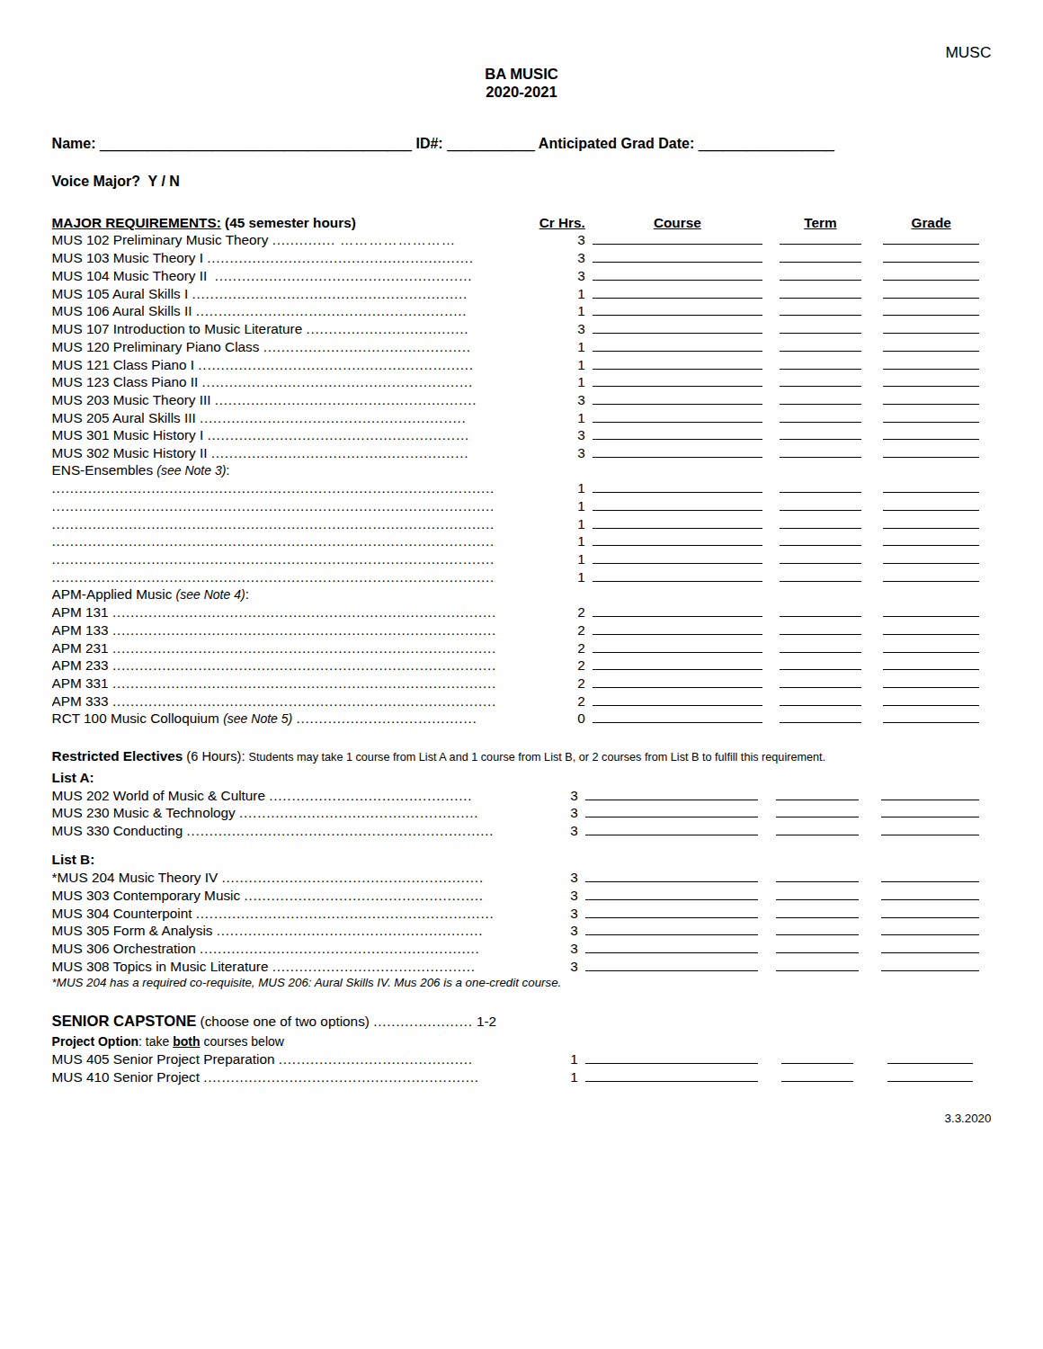MUSC
BA MUSIC
2020-2021
Name: _______________________________________ ID#: ___________ Anticipated Grad Date: _________________
Voice Major? Y / N
| MAJOR REQUIREMENTS: (45 semester hours) | Cr Hrs. | Course | Term | Grade |
| MUS 102 Preliminary Music Theory .............. …………………… | 3 | | | |
| MUS 103 Music Theory I ........................................................... | 3 | | | |
| MUS 104 Music Theory II ......................................................... | 3 | | | |
| MUS 105 Aural Skills I ............................................................. | 1 | | | |
| MUS 106 Aural Skills II ............................................................ | 1 | | | |
| MUS 107 Introduction to Music Literature .................................... | 3 | | | |
| MUS 120 Preliminary Piano Class .............................................. | 1 | | | |
| MUS 121 Class Piano I ............................................................. | 1 | | | |
| MUS 123 Class Piano II ............................................................ | 1 | | | |
| MUS 203 Music Theory III .......................................................... | 3 | | | |
| MUS 205 Aural Skills III ........................................................... | 1 | | | |
| MUS 301 Music History I .......................................................... | 3 | | | |
| MUS 302 Music History II ......................................................... | 3 | | | |
| ENS-Ensembles (see Note 3) : | | | | |
| .................................................................................................. | 1 | | | |
| .................................................................................................. | 1 | | | |
| .................................................................................................. | 1 | | | |
| .................................................................................................. | 1 | | | |
| .................................................................................................. | 1 | | | |
| .................................................................................................. | 1 | | | |
| APM-Applied Music (see Note 4) : | | | | |
| APM 131 ..................................................................................... | 2 | | | |
| APM 133 ..................................................................................... | 2 | | | |
| APM 231 ..................................................................................... | 2 | | | |
| APM 233 ..................................................................................... | 2 | | | |
| APM 331 ..................................................................................... | 2 | | | |
| APM 333 ..................................................................................... | 2 | | | |
| RCT 100 Music Colloquium (see Note 5) ........................................ | 0 | | | |
Restricted Electives (6 Hours): Students may take 1 course from List A and 1 course from List B, or 2 courses from List B to fulfill this requirement.
List A:
| MUS 202 World of Music & Culture ............................................. | 3 | | | |
| MUS 230 Music & Technology ..................................................... | 3 | | | |
| MUS 330 Conducting .................................................................... | 3 | | | |
List B:
| *MUS 204 Music Theory IV .......................................................... | 3 | | | |
| MUS 303 Contemporary Music ..................................................... | 3 | | | |
| MUS 304 Counterpoint .................................................................. | 3 | | | |
| MUS 305 Form & Analysis ........................................................... | 3 | | | |
| MUS 306 Orchestration .............................................................. | 3 | | | |
| MUS 308 Topics in Music Literature ............................................. | 3 | | | |
*MUS 204 has a required co-requisite, MUS 206: Aural Skills IV. Mus 206 is a one-credit course.
SENIOR CAPSTONE (choose one of two options) ...................... 1-2
Project Option: take both courses below
| MUS 405 Senior Project Preparation ........................................... | 1 | | | |
| MUS 410 Senior Project ............................................................. | 1 | | | |
3.3.2020